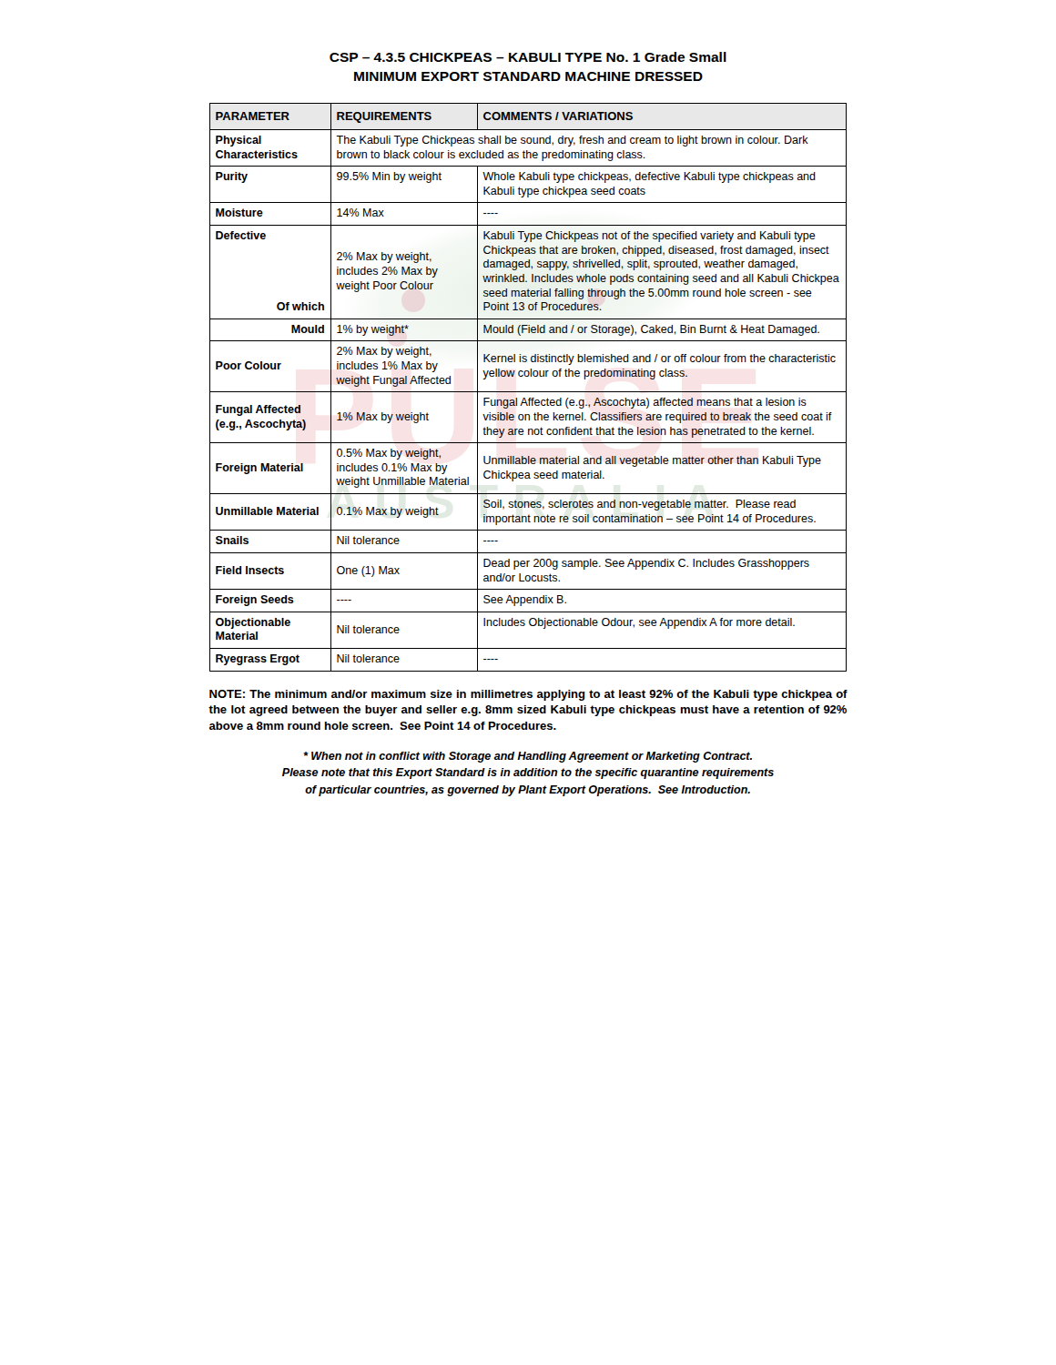PULSE
AUSTRALIA
CSP – 4.3.5 CHICKPEAS – KABULI TYPE No. 1 Grade Small
MINIMUM EXPORT STANDARD MACHINE DRESSED
| PARAMETER | REQUIREMENTS | COMMENTS / VARIATIONS |
| --- | --- | --- |
| Physical Characteristics | The Kabuli Type Chickpeas shall be sound, dry, fresh and cream to light brown in colour. Dark brown to black colour is excluded as the predominating class. |
| Purity | 99.5% Min by weight | Whole Kabuli type chickpeas, defective Kabuli type chickpeas and Kabuli type chickpea seed coats |
| Moisture | 14% Max | ---- |
| Defective Of which | 2% Max by weight, includes 2% Max by weight Poor Colour | Kabuli Type Chickpeas not of the specified variety and Kabuli type Chickpeas that are broken, chipped, diseased, frost damaged, insect damaged, sappy, shrivelled, split, sprouted, weather damaged, wrinkled. Includes whole pods containing seed and all Kabuli Chickpea seed material falling through the 5.00mm round hole screen - see Point 13 of Procedures. |
| Mould | 1% by weight* | Mould (Field and / or Storage), Caked, Bin Burnt & Heat Damaged. |
| Poor Colour | 2% Max by weight, includes 1% Max by weight Fungal Affected | Kernel is distinctly blemished and / or off colour from the characteristic yellow colour of the predominating class. |
| Fungal Affected (e.g., Ascochyta) | 1% Max by weight | Fungal Affected (e.g., Ascochyta) affected means that a lesion is visible on the kernel. Classifiers are required to break the seed coat if they are not confident that the lesion has penetrated to the kernel. |
| Foreign Material | 0.5% Max by weight, includes 0.1% Max by weight Unmillable Material | Unmillable material and all vegetable matter other than Kabuli Type Chickpea seed material. |
| Unmillable Material | 0.1% Max by weight | Soil, stones, sclerotes and non-vegetable matter. Please read important note re soil contamination – see Point 14 of Procedures. |
| Snails | Nil tolerance | ---- |
| Field Insects | One (1) Max | Dead per 200g sample. See Appendix C. Includes Grasshoppers and/or Locusts. |
| Foreign Seeds | ---- | See Appendix B. |
| Objectionable Material | Nil tolerance | Includes Objectionable Odour, see Appendix A for more detail. |
| Ryegrass Ergot | Nil tolerance | ---- |
NOTE: The minimum and/or maximum size in millimetres applying to at least 92% of the Kabuli type chickpea of the lot agreed between the buyer and seller e.g. 8mm sized Kabuli type chickpeas must have a retention of 92% above a 8mm round hole screen. See Point 14 of Procedures.
* When not in conflict with Storage and Handling Agreement or Marketing Contract.
Please note that this Export Standard is in addition to the specific quarantine requirements
of particular countries, as governed by Plant Export Operations. See Introduction.